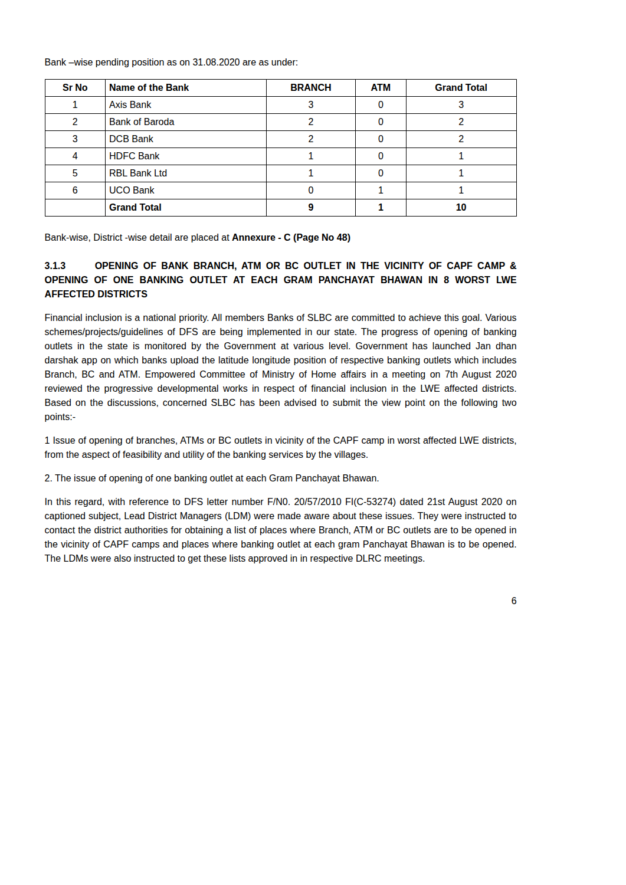Bank –wise pending position as on 31.08.2020 are as under:
| Sr No | Name of the Bank | BRANCH | ATM | Grand Total |
| --- | --- | --- | --- | --- |
| 1 | Axis Bank | 3 | 0 | 3 |
| 2 | Bank of Baroda | 2 | 0 | 2 |
| 3 | DCB Bank | 2 | 0 | 2 |
| 4 | HDFC Bank | 1 | 0 | 1 |
| 5 | RBL Bank Ltd | 1 | 0 | 1 |
| 6 | UCO Bank | 0 | 1 | 1 |
| | Grand Total | 9 | 1 | 10 |
Bank-wise, District -wise detail are placed at Annexure - C (Page No 48)
3.1.3 OPENING OF BANK BRANCH, ATM OR BC OUTLET IN THE VICINITY OF CAPF CAMP & OPENING OF ONE BANKING OUTLET AT EACH GRAM PANCHAYAT BHAWAN IN 8 WORST LWE AFFECTED DISTRICTS
Financial inclusion is a national priority. All members Banks of SLBC are committed to achieve this goal. Various schemes/projects/guidelines of DFS are being implemented in our state. The progress of opening of banking outlets in the state is monitored by the Government at various level. Government has launched Jan dhan darshak app on which banks upload the latitude longitude position of respective banking outlets which includes Branch, BC and ATM. Empowered Committee of Ministry of Home affairs in a meeting on 7th August 2020 reviewed the progressive developmental works in respect of financial inclusion in the LWE affected districts. Based on the discussions, concerned SLBC has been advised to submit the view point on the following two points:-
1 Issue of opening of branches, ATMs or BC outlets in vicinity of the CAPF camp in worst affected LWE districts, from the aspect of feasibility and utility of the banking services by the villages.
2. The issue of opening of one banking outlet at each Gram Panchayat Bhawan.
In this regard, with reference to DFS letter number F/N0. 20/57/2010 FI(C-53274) dated 21st August 2020 on captioned subject, Lead District Managers (LDM) were made aware about these issues. They were instructed to contact the district authorities for obtaining a list of places where Branch, ATM or BC outlets are to be opened in the vicinity of CAPF camps and places where banking outlet at each gram Panchayat Bhawan is to be opened. The LDMs were also instructed to get these lists approved in in respective DLRC meetings.
6